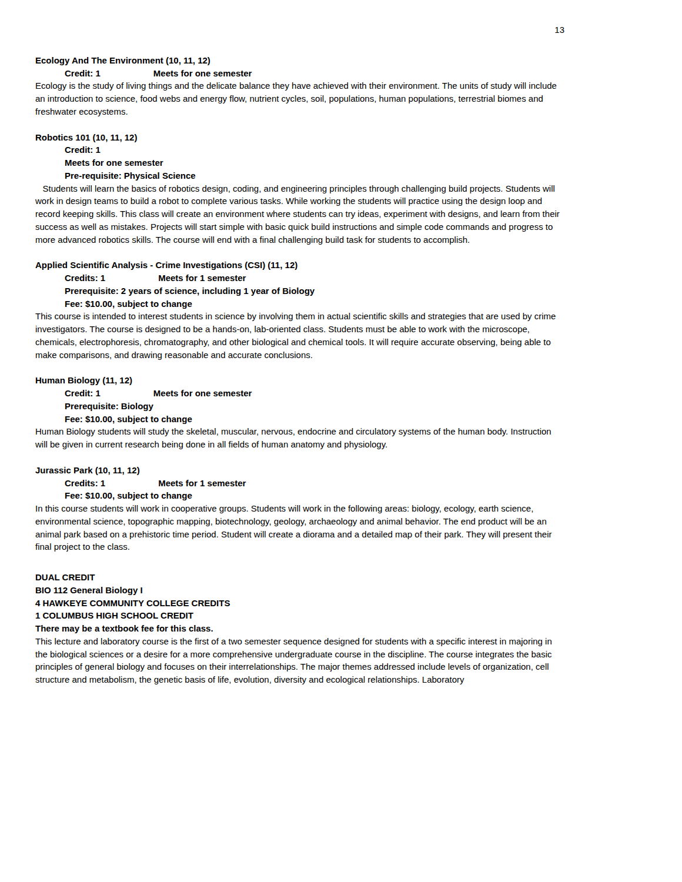13
Ecology And The Environment (10, 11, 12)
Credit: 1 Meets for one semester
Ecology is the study of living things and the delicate balance they have achieved with their environment. The units of study will include an introduction to science, food webs and energy flow, nutrient cycles, soil, populations, human populations, terrestrial biomes and freshwater ecosystems.
Robotics 101 (10, 11, 12)
Credit: 1 Meets for one semester Pre-requisite: Physical Science
Students will learn the basics of robotics design, coding, and engineering principles through challenging build projects. Students will work in design teams to build a robot to complete various tasks. While working the students will practice using the design loop and record keeping skills. This class will create an environment where students can try ideas, experiment with designs, and learn from their success as well as mistakes. Projects will start simple with basic quick build instructions and simple code commands and progress to more advanced robotics skills. The course will end with a final challenging build task for students to accomplish.
Applied Scientific Analysis - Crime Investigations (CSI) (11, 12)
Credits: 1 Meets for 1 semester Prerequisite: 2 years of science, including 1 year of Biology Fee: $10.00, subject to change
This course is intended to interest students in science by involving them in actual scientific skills and strategies that are used by crime investigators. The course is designed to be a hands-on, lab-oriented class. Students must be able to work with the microscope, chemicals, electrophoresis, chromatography, and other biological and chemical tools. It will require accurate observing, being able to make comparisons, and drawing reasonable and accurate conclusions.
Human Biology (11, 12)
Credit: 1 Meets for one semester Prerequisite: Biology Fee: $10.00, subject to change
Human Biology students will study the skeletal, muscular, nervous, endocrine and circulatory systems of the human body. Instruction will be given in current research being done in all fields of human anatomy and physiology.
Jurassic Park (10, 11, 12)
Credits: 1 Meets for 1 semester Fee: $10.00, subject to change
In this course students will work in cooperative groups. Students will work in the following areas: biology, ecology, earth science, environmental science, topographic mapping, biotechnology, geology, archaeology and animal behavior. The end product will be an animal park based on a prehistoric time period. Student will create a diorama and a detailed map of their park. They will present their final project to the class.
DUAL CREDIT
BIO 112 General Biology I
4 HAWKEYE COMMUNITY COLLEGE CREDITS
1 COLUMBUS HIGH SCHOOL CREDIT
There may be a textbook fee for this class.
This lecture and laboratory course is the first of a two semester sequence designed for students with a specific interest in majoring in the biological sciences or a desire for a more comprehensive undergraduate course in the discipline. The course integrates the basic principles of general biology and focuses on their interrelationships. The major themes addressed include levels of organization, cell structure and metabolism, the genetic basis of life, evolution, diversity and ecological relationships. Laboratory